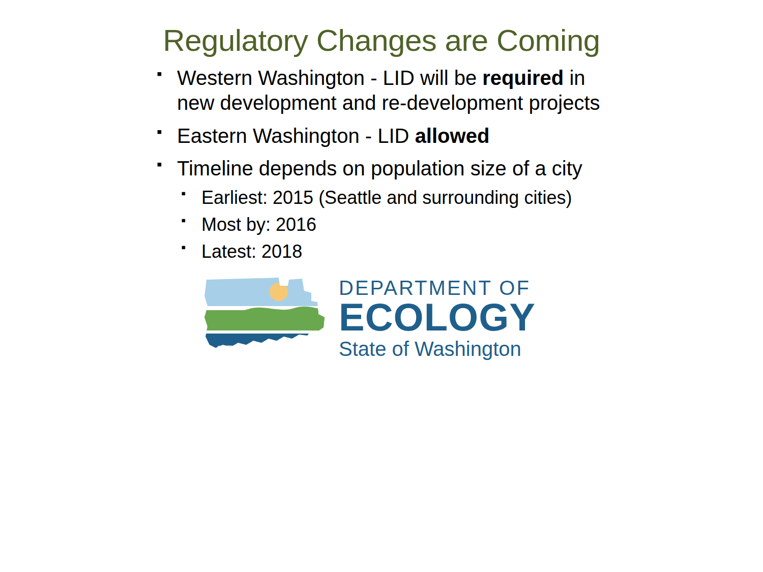Regulatory Changes are Coming
Western Washington - LID will be required in new development and re-development projects
Eastern Washington - LID allowed
Timeline depends on population size of a city
Earliest: 2015 (Seattle and surrounding cities)
Most by: 2016
Latest: 2018
DEPARTMENT OF ECOLOGY State of Washington